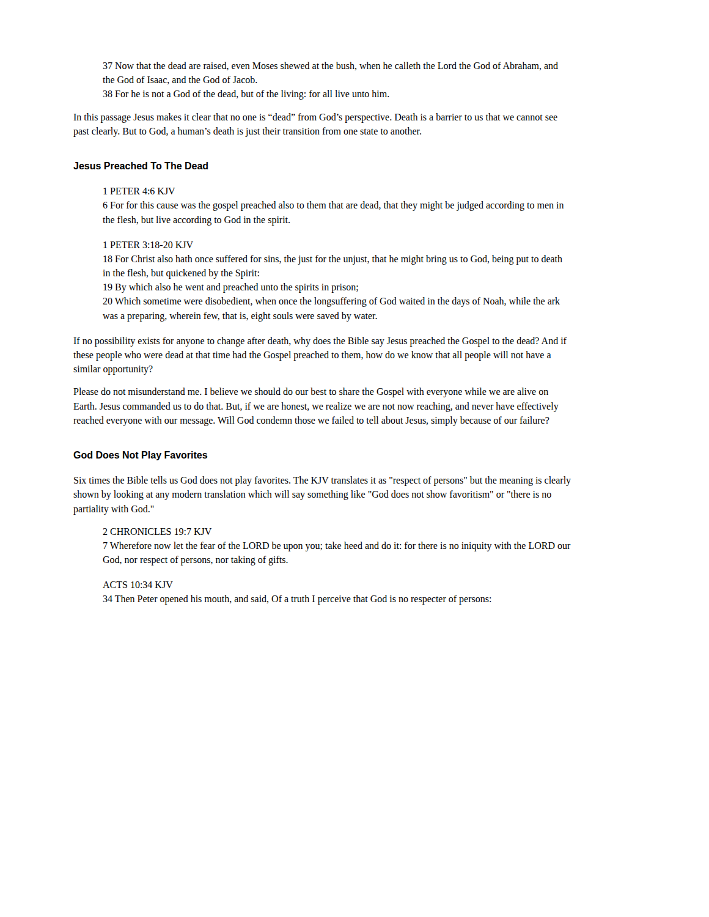37 Now that the dead are raised, even Moses shewed at the bush, when he calleth the Lord the God of Abraham, and the God of Isaac, and the God of Jacob.
38 For he is not a God of the dead, but of the living: for all live unto him.
In this passage Jesus makes it clear that no one is “dead” from God’s perspective. Death is a barrier to us that we cannot see past clearly. But to God, a human’s death is just their transition from one state to another.
Jesus Preached To The Dead
1 PETER 4:6 KJV
6 For for this cause was the gospel preached also to them that are dead, that they might be judged according to men in the flesh, but live according to God in the spirit.
1 PETER 3:18-20 KJV
18 For Christ also hath once suffered for sins, the just for the unjust, that he might bring us to God, being put to death in the flesh, but quickened by the Spirit:
19 By which also he went and preached unto the spirits in prison;
20 Which sometime were disobedient, when once the longsuffering of God waited in the days of Noah, while the ark was a preparing, wherein few, that is, eight souls were saved by water.
If no possibility exists for anyone to change after death, why does the Bible say Jesus preached the Gospel to the dead? And if these people who were dead at that time had the Gospel preached to them, how do we know that all people will not have a similar opportunity?
Please do not misunderstand me. I believe we should do our best to share the Gospel with everyone while we are alive on Earth. Jesus commanded us to do that. But, if we are honest, we realize we are not now reaching, and never have effectively reached everyone with our message. Will God condemn those we failed to tell about Jesus, simply because of our failure?
God Does Not Play Favorites
Six times the Bible tells us God does not play favorites. The KJV translates it as "respect of persons" but the meaning is clearly shown by looking at any modern translation which will say something like "God does not show favoritism" or "there is no partiality with God."
2 CHRONICLES 19:7 KJV
7 Wherefore now let the fear of the LORD be upon you; take heed and do it: for there is no iniquity with the LORD our God, nor respect of persons, nor taking of gifts.
ACTS 10:34 KJV
34 Then Peter opened his mouth, and said, Of a truth I perceive that God is no respecter of persons: